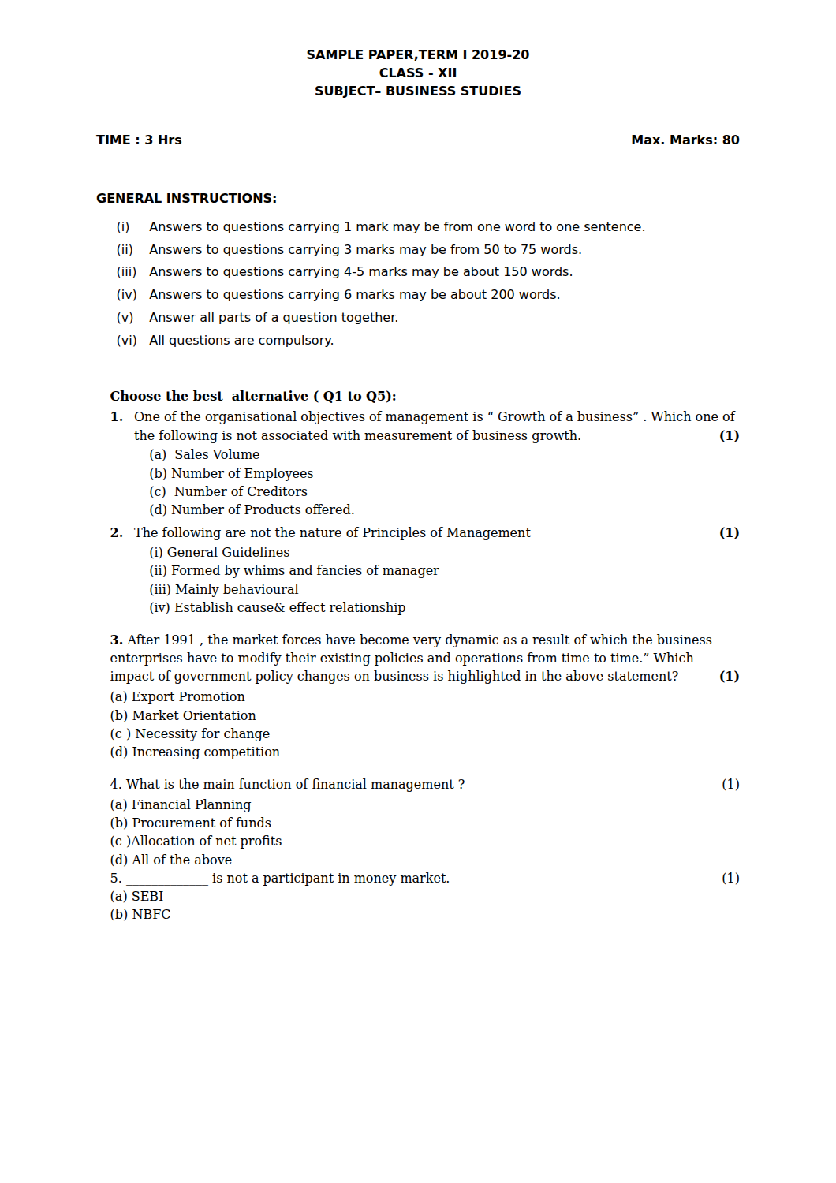SAMPLE PAPER,TERM I 2019-20 CLASS - XII SUBJECT– BUSINESS STUDIES
TIME : 3 Hrs Max. Marks: 80
GENERAL INSTRUCTIONS:
(i) Answers to questions carrying 1 mark may be from one word to one sentence.
(ii) Answers to questions carrying 3 marks may be from 50 to 75 words.
(iii) Answers to questions carrying 4-5 marks may be about 150 words.
(iv) Answers to questions carrying 6 marks may be about 200 words.
(v) Answer all parts of a question together.
(vi) All questions are compulsory.
Choose the best alternative ( Q1 to Q5):
1. One of the organisational objectives of management is “ Growth of a business” . Which one of the following is not associated with measurement of business growth. (1)
(a) Sales Volume
(b) Number of Employees
(c) Number of Creditors
(d) Number of Products offered.
2. The following are not the nature of Principles of Management (1)
(i) General Guidelines
(ii) Formed by whims and fancies of manager
(iii) Mainly behavioural
(iv) Establish cause& effect relationship
3. After 1991 , the market forces have become very dynamic as a result of which the business enterprises have to modify their existing policies and operations from time to time.” Which impact of government policy changes on business is highlighted in the above statement? (1)
(a) Export Promotion
(b) Market Orientation
(c ) Necessity for change
(d) Increasing competition
4. What is the main function of financial management ? (1)
(a) Financial Planning
(b) Procurement of funds
(c )Allocation of net profits
(d) All of the above
5. _____________ is not a participant in money market. (1)
(a) SEBI
(b) NBFC